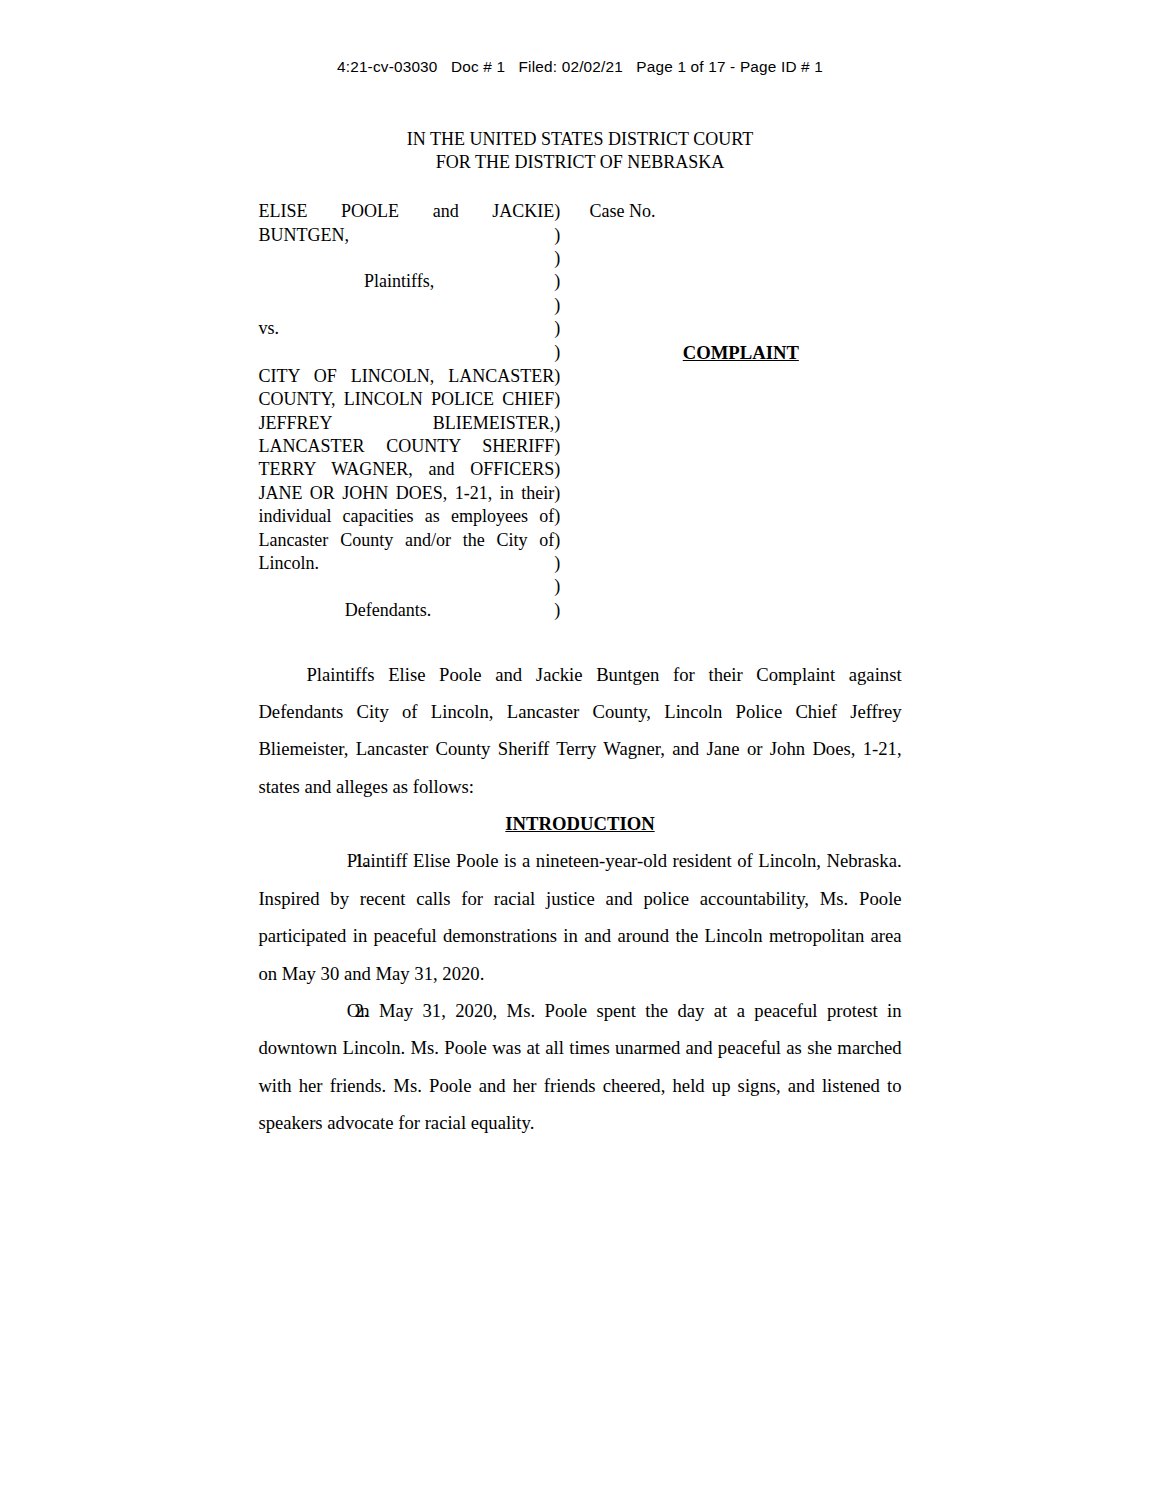4:21-cv-03030 Doc # 1 Filed: 02/02/21 Page 1 of 17 - Page ID # 1
IN THE UNITED STATES DISTRICT COURT
FOR THE DISTRICT OF NEBRASKA
| ELISE POOLE and JACKIE BUNTGEN, | ) ) | Case No. |
| | ) | |
| Plaintiffs, | ) | |
| | ) | |
| vs. | ) | |
| | ) | COMPLAINT |
| CITY OF LINCOLN, LANCASTER COUNTY, LINCOLN POLICE CHIEF JEFFREY BLIEMEISTER, LANCASTER COUNTY SHERIFF TERRY WAGNER, and OFFICERS JANE OR JOHN DOES, 1-21, in their individual capacities as employees of Lancaster County and/or the City of Lincoln. | ) ) ) ) ) ) ) ) ) ) | |
| Defendants. | ) | |
Plaintiffs Elise Poole and Jackie Buntgen for their Complaint against Defendants City of Lincoln, Lancaster County, Lincoln Police Chief Jeffrey Bliemeister, Lancaster County Sheriff Terry Wagner, and Jane or John Does, 1-21, states and alleges as follows:
INTRODUCTION
1. Plaintiff Elise Poole is a nineteen-year-old resident of Lincoln, Nebraska. Inspired by recent calls for racial justice and police accountability, Ms. Poole participated in peaceful demonstrations in and around the Lincoln metropolitan area on May 30 and May 31, 2020.
2. On May 31, 2020, Ms. Poole spent the day at a peaceful protest in downtown Lincoln. Ms. Poole was at all times unarmed and peaceful as she marched with her friends. Ms. Poole and her friends cheered, held up signs, and listened to speakers advocate for racial equality.